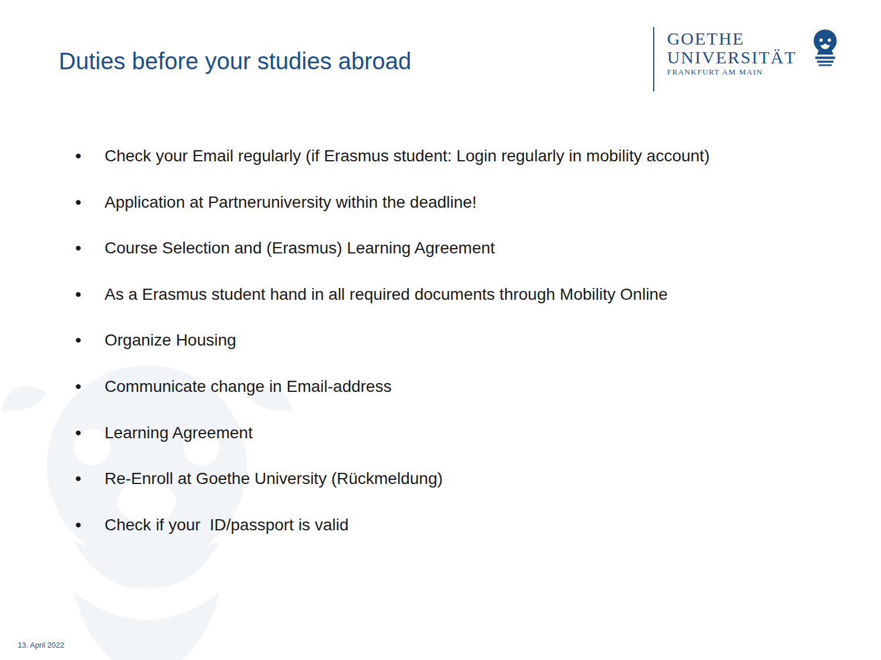Duties before your studies abroad
GOETHE
UNIVERSITÄT
FRANKFURT AM MAIN
Check your Email regularly (if Erasmus student: Login regularly in mobility account)
Application at Partneruniversity within the deadline!
Course Selection and (Erasmus) Learning Agreement
As a Erasmus student hand in all required documents through Mobility Online
Organize Housing
Communicate change in Email-address
Learning Agreement
Re-Enroll at Goethe University (Rückmeldung)
Check if your ID/passport is valid
13. April 2022